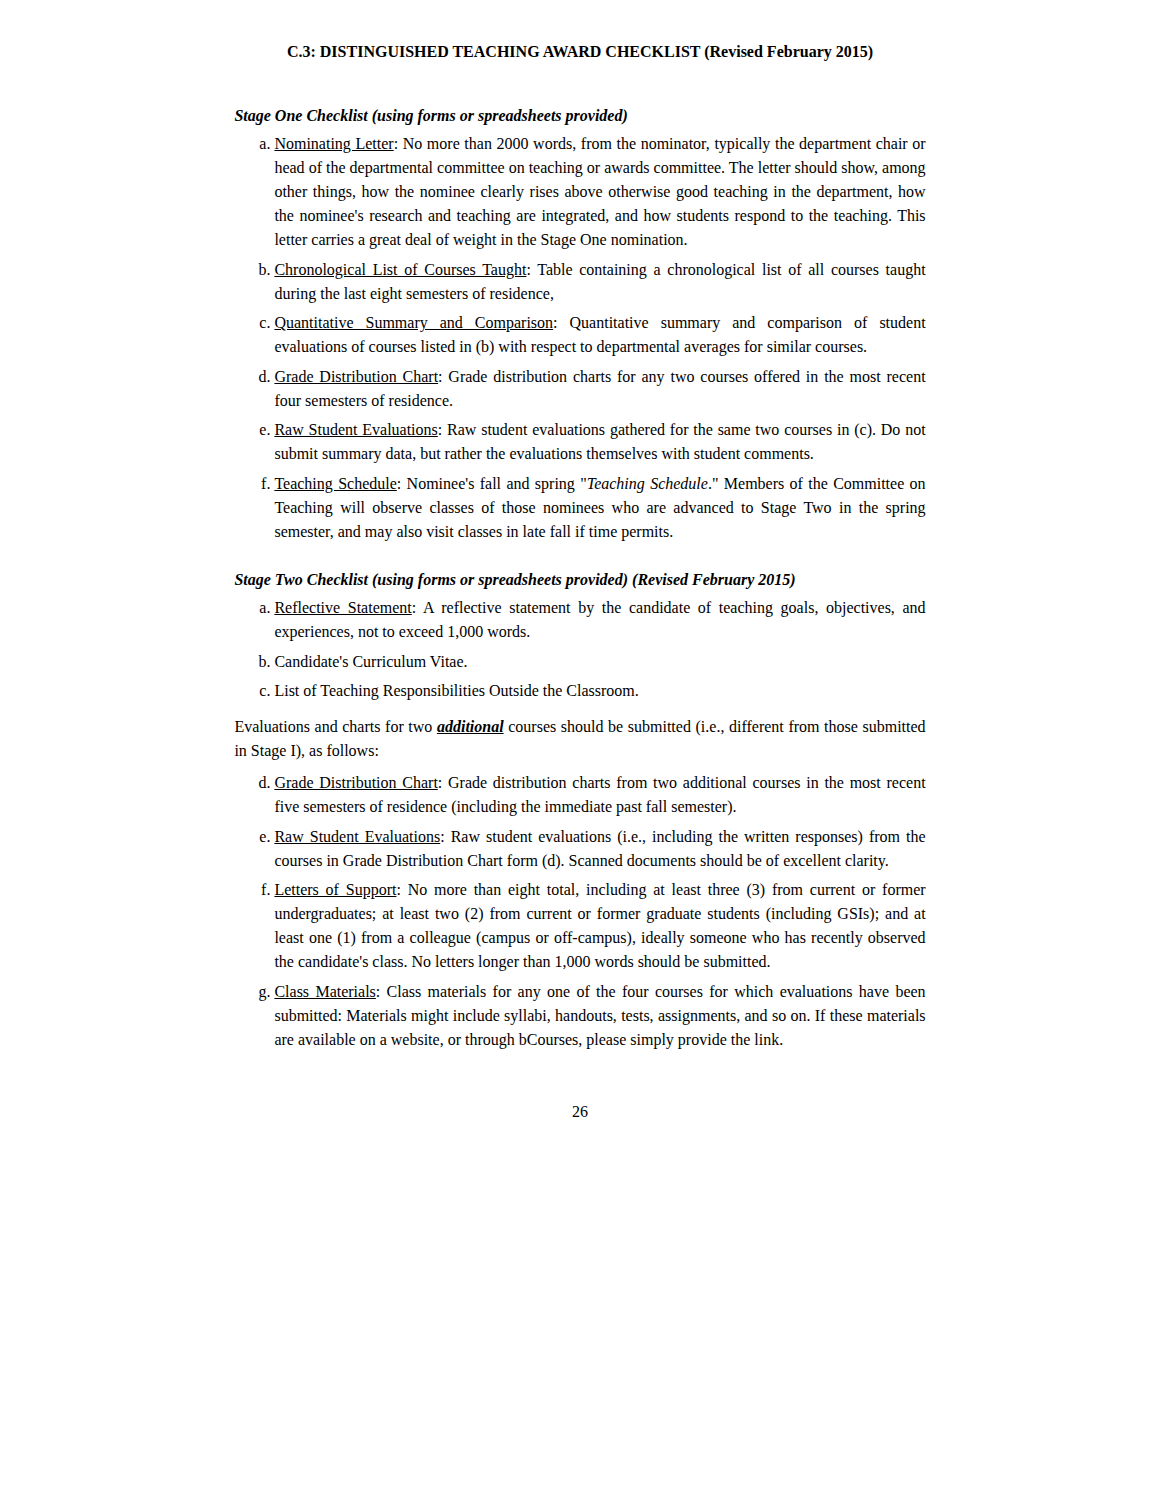C.3: DISTINGUISHED TEACHING AWARD CHECKLIST (Revised February 2015)
Stage One Checklist (using forms or spreadsheets provided)
Nominating Letter: No more than 2000 words, from the nominator, typically the department chair or head of the departmental committee on teaching or awards committee. The letter should show, among other things, how the nominee clearly rises above otherwise good teaching in the department, how the nominee's research and teaching are integrated, and how students respond to the teaching. This letter carries a great deal of weight in the Stage One nomination.
Chronological List of Courses Taught: Table containing a chronological list of all courses taught during the last eight semesters of residence,
Quantitative Summary and Comparison: Quantitative summary and comparison of student evaluations of courses listed in (b) with respect to departmental averages for similar courses.
Grade Distribution Chart: Grade distribution charts for any two courses offered in the most recent four semesters of residence.
Raw Student Evaluations: Raw student evaluations gathered for the same two courses in (c). Do not submit summary data, but rather the evaluations themselves with student comments.
Teaching Schedule: Nominee's fall and spring "Teaching Schedule." Members of the Committee on Teaching will observe classes of those nominees who are advanced to Stage Two in the spring semester, and may also visit classes in late fall if time permits.
Stage Two Checklist (using forms or spreadsheets provided) (Revised February 2015)
Reflective Statement: A reflective statement by the candidate of teaching goals, objectives, and experiences, not to exceed 1,000 words.
Candidate's Curriculum Vitae.
List of Teaching Responsibilities Outside the Classroom.
Evaluations and charts for two additional courses should be submitted (i.e., different from those submitted in Stage I), as follows:
Grade Distribution Chart: Grade distribution charts from two additional courses in the most recent five semesters of residence (including the immediate past fall semester).
Raw Student Evaluations: Raw student evaluations (i.e., including the written responses) from the courses in Grade Distribution Chart form (d). Scanned documents should be of excellent clarity.
Letters of Support: No more than eight total, including at least three (3) from current or former undergraduates; at least two (2) from current or former graduate students (including GSIs); and at least one (1) from a colleague (campus or off-campus), ideally someone who has recently observed the candidate's class. No letters longer than 1,000 words should be submitted.
Class Materials: Class materials for any one of the four courses for which evaluations have been submitted: Materials might include syllabi, handouts, tests, assignments, and so on. If these materials are available on a website, or through bCourses, please simply provide the link.
26